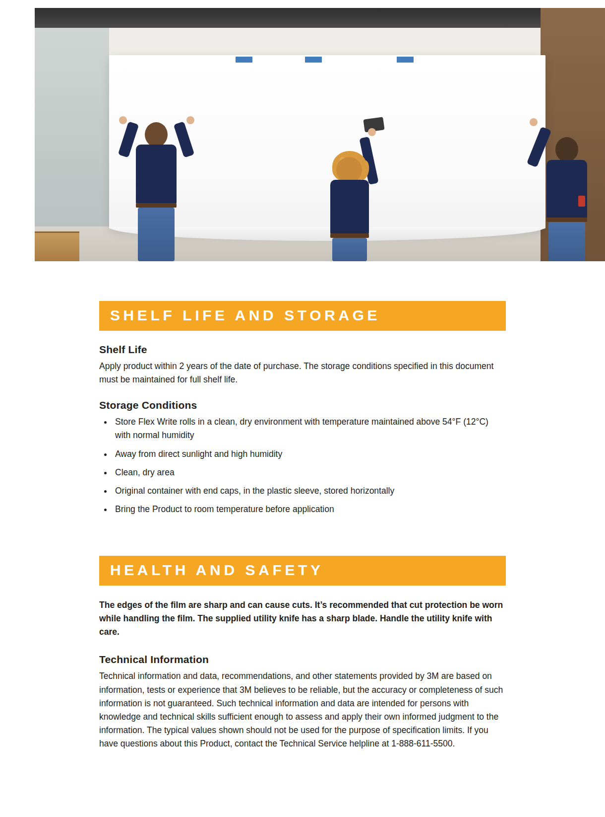Shelf Life and Storage
Shelf Life
Apply product within 2 years of the date of purchase. The storage conditions specified in this document must be maintained for full shelf life.
Storage Conditions
Store Flex Write rolls in a clean, dry environment with temperature maintained above 54°F (12°C) with normal humidity
Away from direct sunlight and high humidity
Clean, dry area
Original container with end caps, in the plastic sleeve, stored horizontally
Bring the Product to room temperature before application
Health and Safety
The edges of the film are sharp and can cause cuts. It’s recommended that cut protection be worn while handling the film. The supplied utility knife has a sharp blade. Handle the utility knife with care.
Technical Information
Technical information and data, recommendations, and other statements provided by 3M are based on information, tests or experience that 3M believes to be reliable, but the accuracy or completeness of such information is not guaranteed. Such technical information and data are intended for persons with knowledge and technical skills sufficient enough to assess and apply their own informed judgment to the information. The typical values shown should not be used for the purpose of specification limits. If you have questions about this Product, contact the Technical Service helpline at 1-888-611-5500.